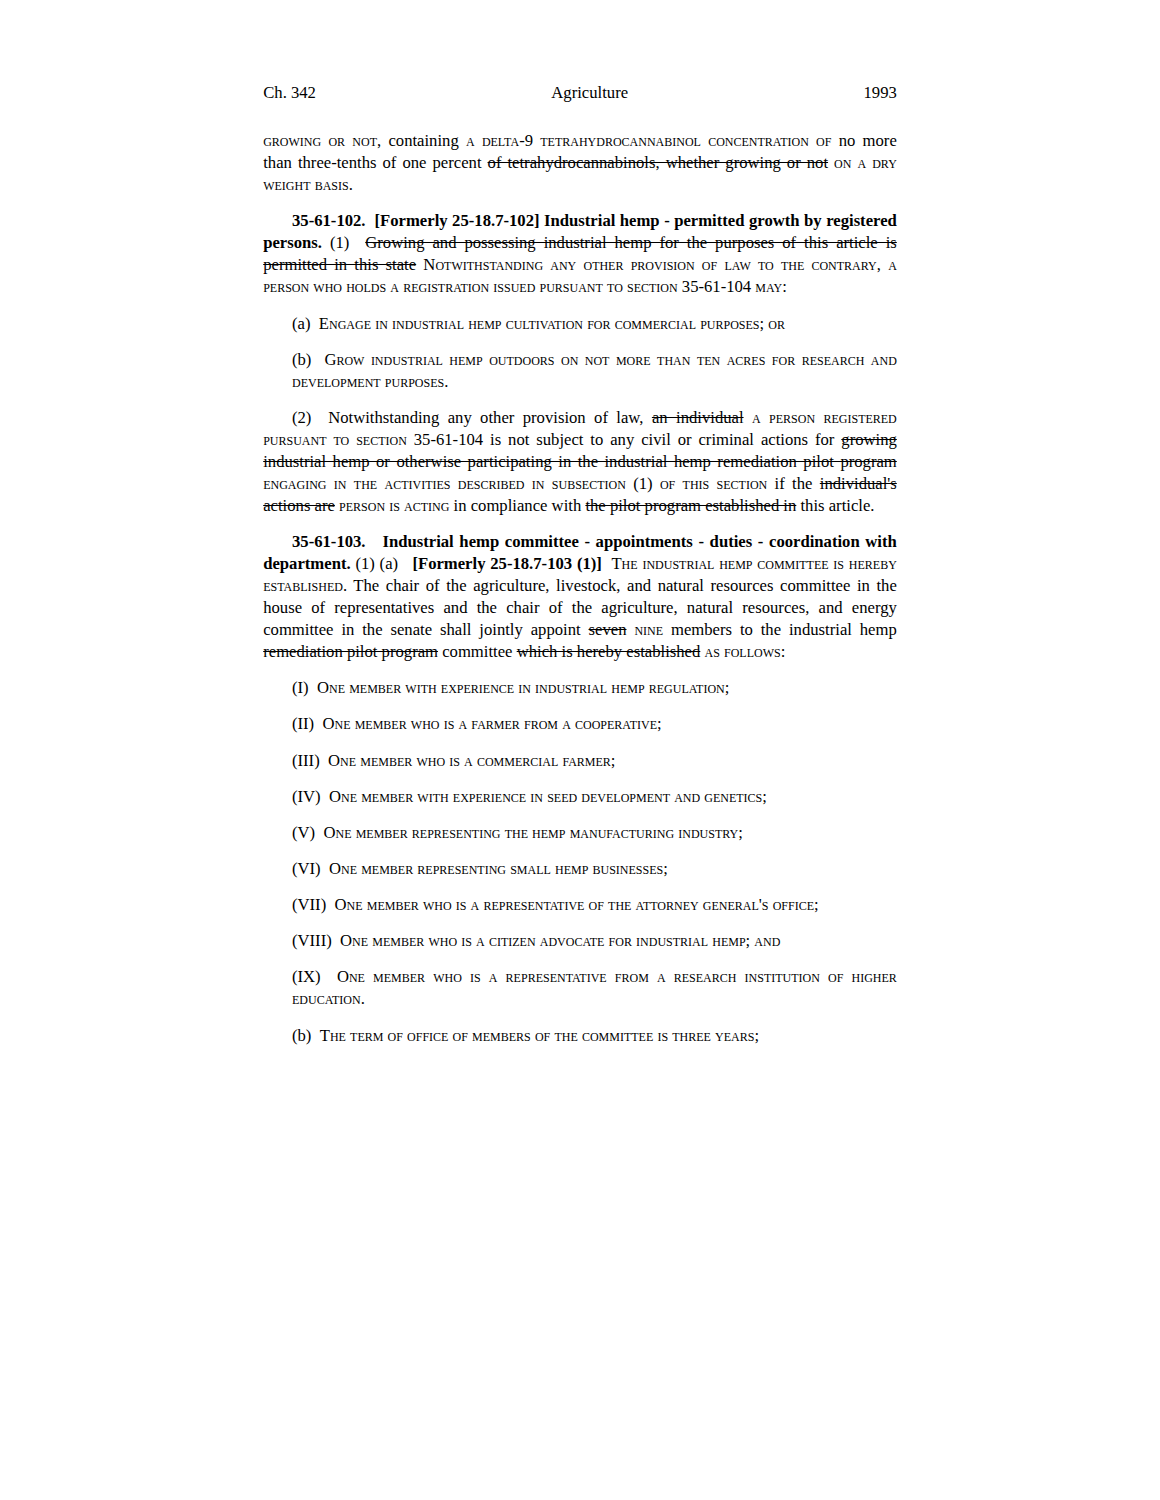Ch. 342
Agriculture
1993
growing or not, containing a delta-9 tetrahydrocannabinol concentration of no more than three-tenths of one percent of tetrahydrocannabinols, whether growing or not on a dry weight basis.
35-61-102. [Formerly 25-18.7-102] Industrial hemp - permitted growth by registered persons. (1) Growing and possessing industrial hemp for the purposes of this article is permitted in this state Notwithstanding any other provision of law to the contrary, a person who holds a registration issued pursuant to section 35-61-104 may:
(a) Engage in industrial hemp cultivation for commercial purposes; or
(b) Grow industrial hemp outdoors on not more than ten acres for research and development purposes.
(2) Notwithstanding any other provision of law, an individual a person registered pursuant to section 35-61-104 is not subject to any civil or criminal actions for growing industrial hemp or otherwise participating in the industrial hemp remediation pilot program engaging in the activities described in subsection (1) of this section if the individual's actions are person is acting in compliance with the pilot program established in this article.
35-61-103. Industrial hemp committee - appointments - duties - coordination with department. (1) (a) [Formerly 25-18.7-103 (1)] The industrial hemp committee is hereby established. The chair of the agriculture, livestock, and natural resources committee in the house of representatives and the chair of the agriculture, natural resources, and energy committee in the senate shall jointly appoint seven nine members to the industrial hemp remediation pilot program committee which is hereby established as follows:
(I) One member with experience in industrial hemp regulation;
(II) One member who is a farmer from a cooperative;
(III) One member who is a commercial farmer;
(IV) One member with experience in seed development and genetics;
(V) One member representing the hemp manufacturing industry;
(VI) One member representing small hemp businesses;
(VII) One member who is a representative of the attorney general's office;
(VIII) One member who is a citizen advocate for industrial hemp; and
(IX) One member who is a representative from a research institution of higher education.
(b) The term of office of members of the committee is three years;